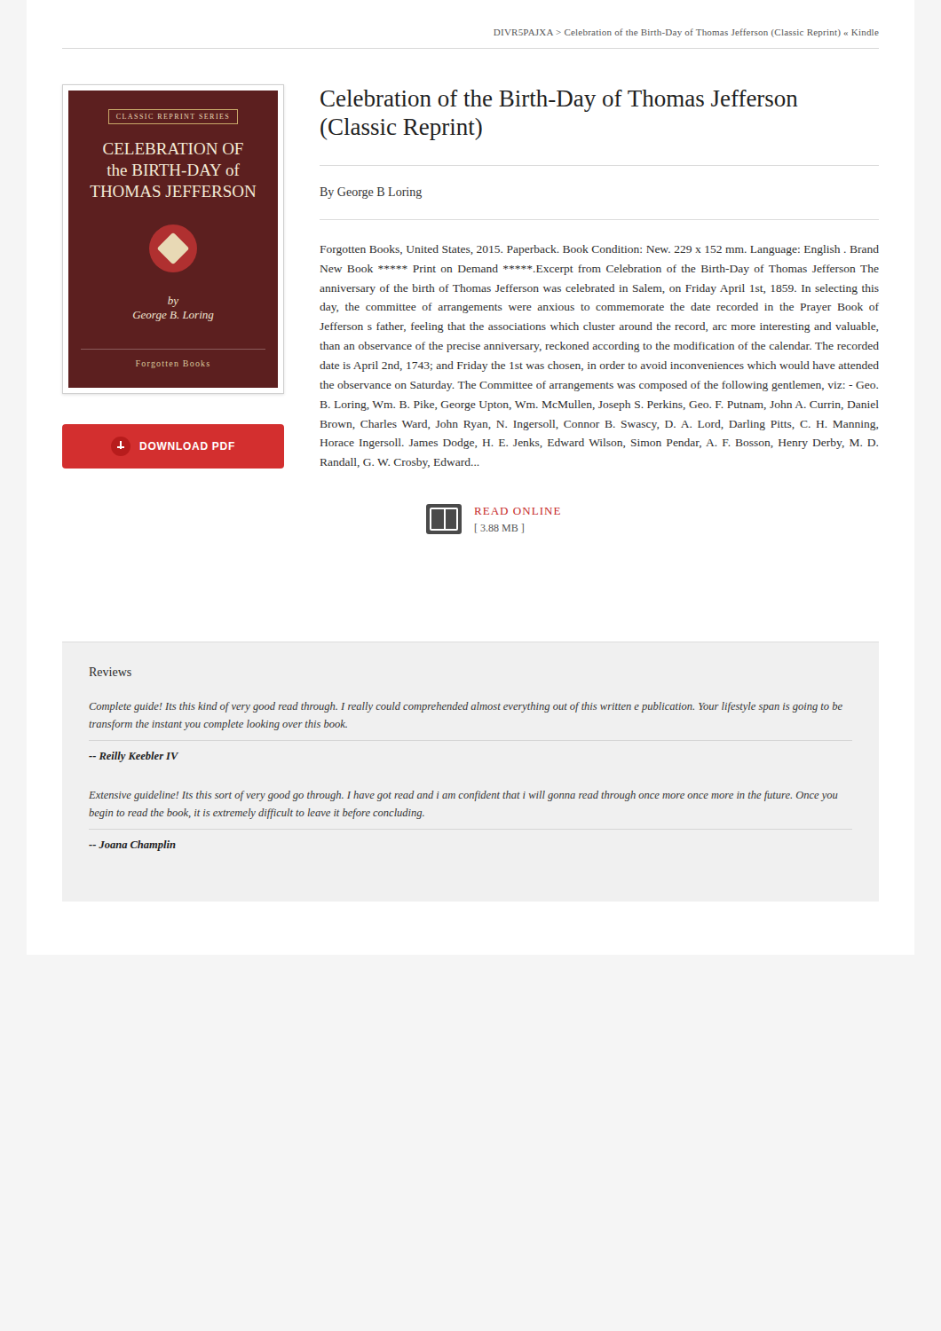DIVR5PAJXA > Celebration of the Birth-Day of Thomas Jefferson (Classic Reprint) « Kindle
Classic Reprint Series
CELEBRATION OF
the BIRTH-DAY of
THOMAS JEFFERSON
by
George B. Loring
Forgotten Books
DOWNLOAD PDF
Celebration of the Birth-Day of Thomas Jefferson (Classic Reprint)
By George B Loring
Forgotten Books, United States, 2015. Paperback. Book Condition: New. 229 x 152 mm. Language: English . Brand New Book ***** Print on Demand *****.Excerpt from Celebration of the Birth-Day of Thomas Jefferson The anniversary of the birth of Thomas Jefferson was celebrated in Salem, on Friday April 1st, 1859. In selecting this day, the committee of arrangements were anxious to commemorate the date recorded in the Prayer Book of Jefferson s father, feeling that the associations which cluster around the record, arc more interesting and valuable, than an observance of the precise anniversary, reckoned according to the modification of the calendar. The recorded date is April 2nd, 1743; and Friday the 1st was chosen, in order to avoid inconveniences which would have attended the observance on Saturday. The Committee of arrangements was composed of the following gentlemen, viz: - Geo. B. Loring, Wm. B. Pike, George Upton, Wm. McMullen, Joseph S. Perkins, Geo. F. Putnam, John A. Currin, Daniel Brown, Charles Ward, John Ryan, N. Ingersoll, Connor B. Swascy, D. A. Lord, Darling Pitts, C. H. Manning, Horace Ingersoll. James Dodge, H. E. Jenks, Edward Wilson, Simon Pendar, A. F. Bosson, Henry Derby, M. D. Randall, G. W. Crosby, Edward...
READ ONLINE
[ 3.88 MB ]
Reviews
Complete guide! Its this kind of very good read through. I really could comprehended almost everything out of this written e publication. Your lifestyle span is going to be transform the instant you complete looking over this book.
-- Reilly Keebler IV
Extensive guideline! Its this sort of very good go through. I have got read and i am confident that i will gonna read through once more once more in the future. Once you begin to read the book, it is extremely difficult to leave it before concluding.
-- Joana Champlin